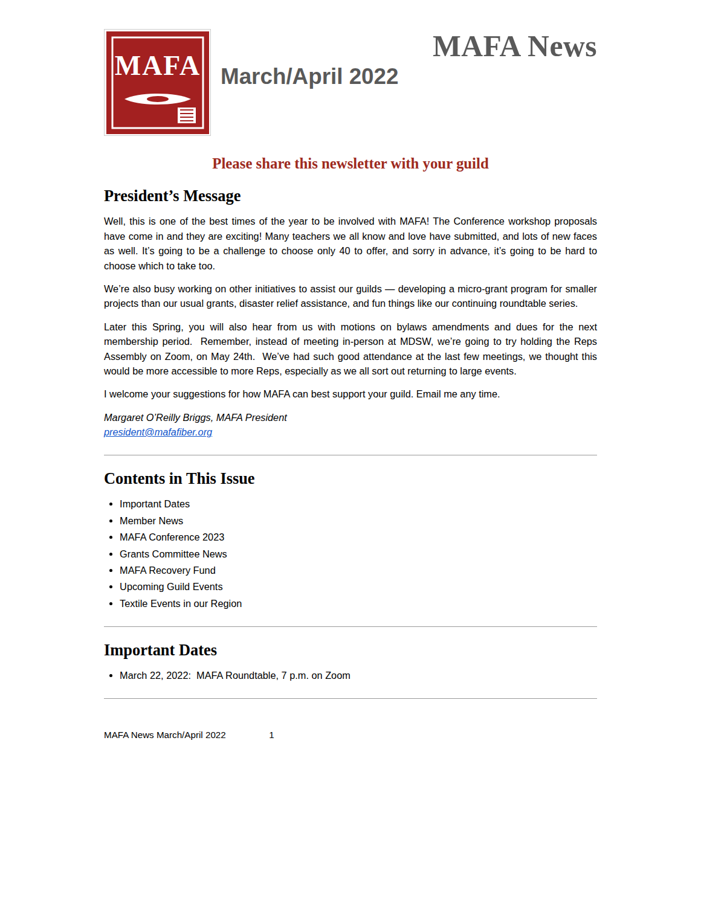MAFA
MAFA News
March/April 2022
Please share this newsletter with your guild
President’s Message
Well, this is one of the best times of the year to be involved with MAFA! The Conference workshop proposals have come in and they are exciting! Many teachers we all know and love have submitted, and lots of new faces as well. It’s going to be a challenge to choose only 40 to offer, and sorry in advance, it’s going to be hard to choose which to take too.
We’re also busy working on other initiatives to assist our guilds — developing a micro-grant program for smaller projects than our usual grants, disaster relief assistance, and fun things like our continuing roundtable series.
Later this Spring, you will also hear from us with motions on bylaws amendments and dues for the next membership period. Remember, instead of meeting in-person at MDSW, we’re going to try holding the Reps Assembly on Zoom, on May 24th. We’ve had such good attendance at the last few meetings, we thought this would be more accessible to more Reps, especially as we all sort out returning to large events.
I welcome your suggestions for how MAFA can best support your guild. Email me any time.
Margaret O’Reilly Briggs, MAFA President
president@mafafiber.org
Contents in This Issue
Important Dates
Member News
MAFA Conference 2023
Grants Committee News
MAFA Recovery Fund
Upcoming Guild Events
Textile Events in our Region
Important Dates
March 22, 2022: MAFA Roundtable, 7 p.m. on Zoom
MAFA News March/April 2022 1